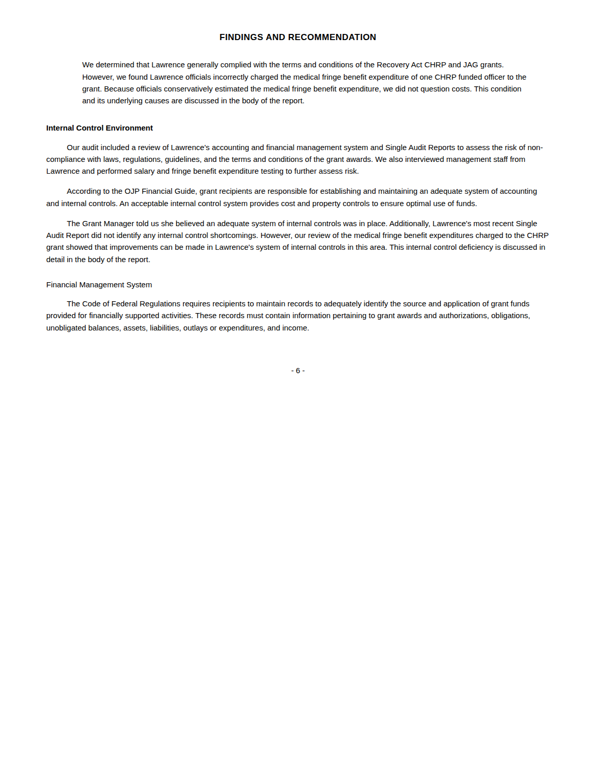FINDINGS AND RECOMMENDATION
We determined that Lawrence generally complied with the terms and conditions of the Recovery Act CHRP and JAG grants. However, we found Lawrence officials incorrectly charged the medical fringe benefit expenditure of one CHRP funded officer to the grant. Because officials conservatively estimated the medical fringe benefit expenditure, we did not question costs. This condition and its underlying causes are discussed in the body of the report.
Internal Control Environment
Our audit included a review of Lawrence's accounting and financial management system and Single Audit Reports to assess the risk of non-compliance with laws, regulations, guidelines, and the terms and conditions of the grant awards. We also interviewed management staff from Lawrence and performed salary and fringe benefit expenditure testing to further assess risk.
According to the OJP Financial Guide, grant recipients are responsible for establishing and maintaining an adequate system of accounting and internal controls. An acceptable internal control system provides cost and property controls to ensure optimal use of funds.
The Grant Manager told us she believed an adequate system of internal controls was in place. Additionally, Lawrence's most recent Single Audit Report did not identify any internal control shortcomings. However, our review of the medical fringe benefit expenditures charged to the CHRP grant showed that improvements can be made in Lawrence's system of internal controls in this area. This internal control deficiency is discussed in detail in the body of the report.
Financial Management System
The Code of Federal Regulations requires recipients to maintain records to adequately identify the source and application of grant funds provided for financially supported activities. These records must contain information pertaining to grant awards and authorizations, obligations, unobligated balances, assets, liabilities, outlays or expenditures, and income.
- 6 -